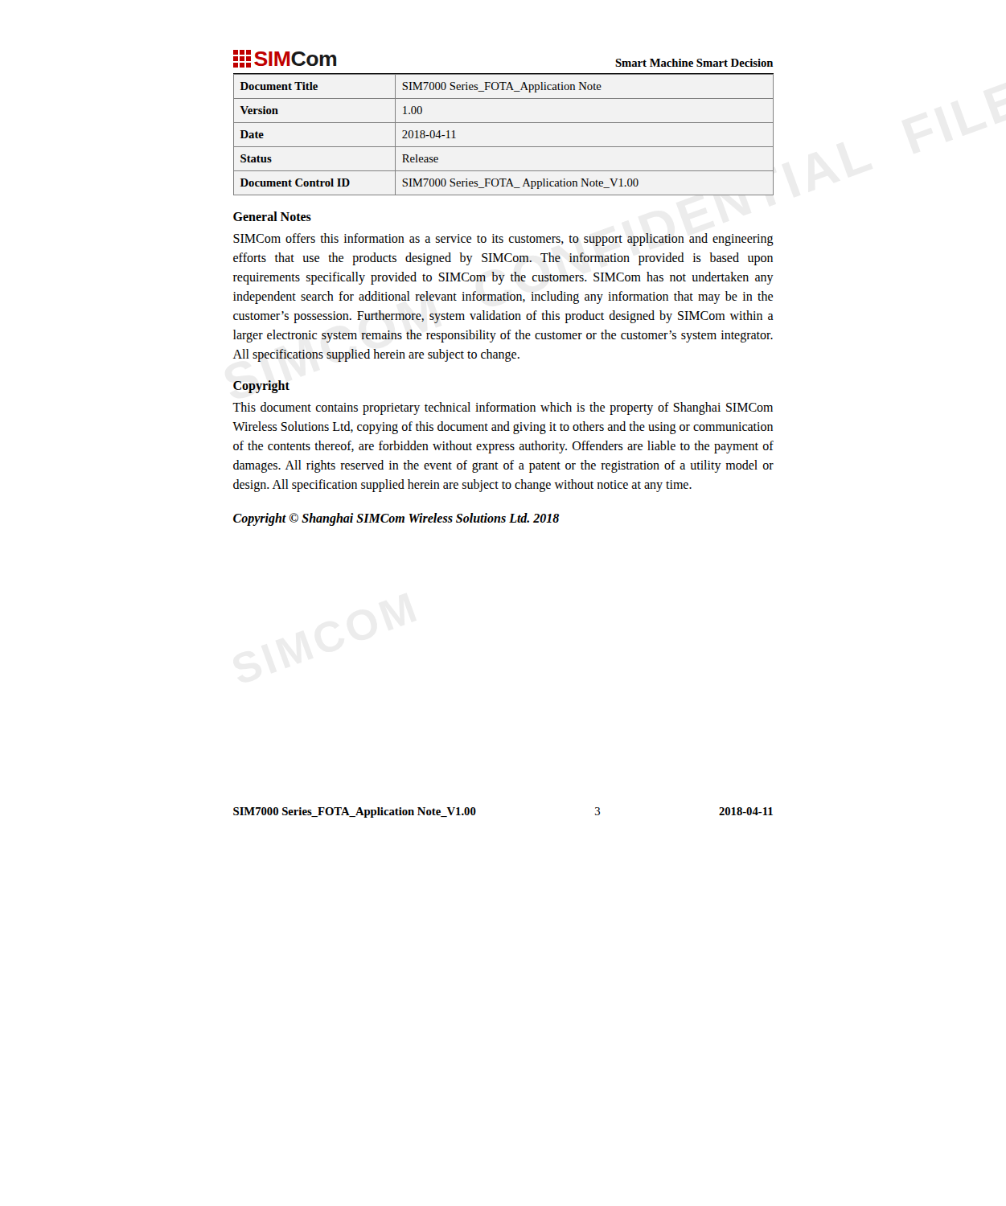SIMCOM CONFIDENTIAL FILE
SIMCOM
SIM Com
Smart Machine Smart Decision
| Document Title | SIM7000 Series_FOTA_Application Note |
| Version | 1.00 |
| Date | 2018-04-11 |
| Status | Release |
| Document Control ID | SIM7000 Series_FOTA_ Application Note_V1.00 |
General Notes
SIMCom offers this information as a service to its customers, to support application and engineering efforts that use the products designed by SIMCom. The information provided is based upon requirements specifically provided to SIMCom by the customers. SIMCom has not undertaken any independent search for additional relevant information, including any information that may be in the customer’s possession. Furthermore, system validation of this product designed by SIMCom within a larger electronic system remains the responsibility of the customer or the customer’s system integrator. All specifications supplied herein are subject to change.
Copyright
This document contains proprietary technical information which is the property of Shanghai SIMCom Wireless Solutions Ltd, copying of this document and giving it to others and the using or communication of the contents thereof, are forbidden without express authority. Offenders are liable to the payment of damages. All rights reserved in the event of grant of a patent or the registration of a utility model or design. All specification supplied herein are subject to change without notice at any time.
Copyright © Shanghai SIMCom Wireless Solutions Ltd. 2018
SIM7000 Series_FOTA_Application Note_V1.00
3
2018-04-11